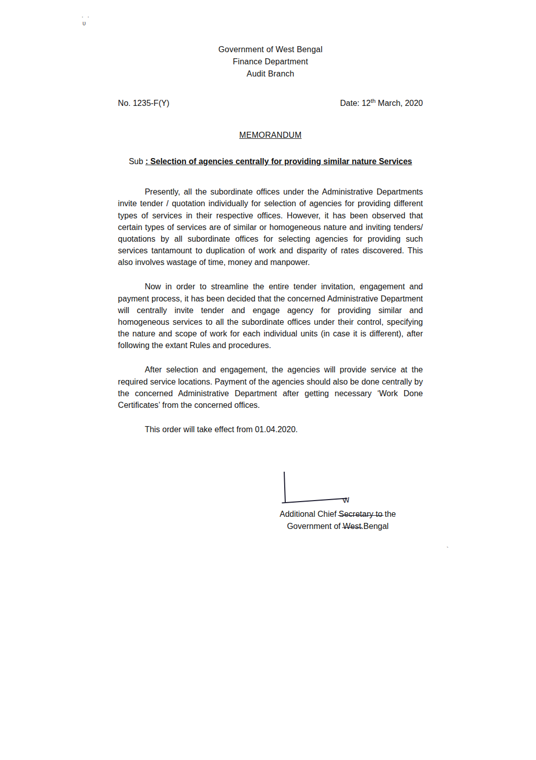· ·
ᴜ
Government of West Bengal
Finance Department
Audit Branch
No. 1235-F(Y)
Date: 12th March, 2020
MEMORANDUM
Sub : Selection of agencies centrally for providing similar nature Services
Presently, all the subordinate offices under the Administrative Departments invite tender / quotation individually for selection of agencies for providing different types of services in their respective offices. However, it has been observed that certain types of services are of similar or homogeneous nature and inviting tenders/ quotations by all subordinate offices for selecting agencies for providing such services tantamount to duplication of work and disparity of rates discovered. This also involves wastage of time, money and manpower.
Now in order to streamline the entire tender invitation, engagement and payment process, it has been decided that the concerned Administrative Department will centrally invite tender and engage agency for providing similar and homogeneous services to all the subordinate offices under their control, specifying the nature and scope of work for each individual units (in case it is different), after following the extant Rules and procedures.
After selection and engagement, the agencies will provide service at the required service locations. Payment of the agencies should also be done centrally by the concerned Administrative Department after getting necessary ‘Work Done Certificates’ from the concerned offices.
This order will take effect from 01.04.2020.
ᴡ
Additional Chief Secretary to the
Government of West.Bengal
`